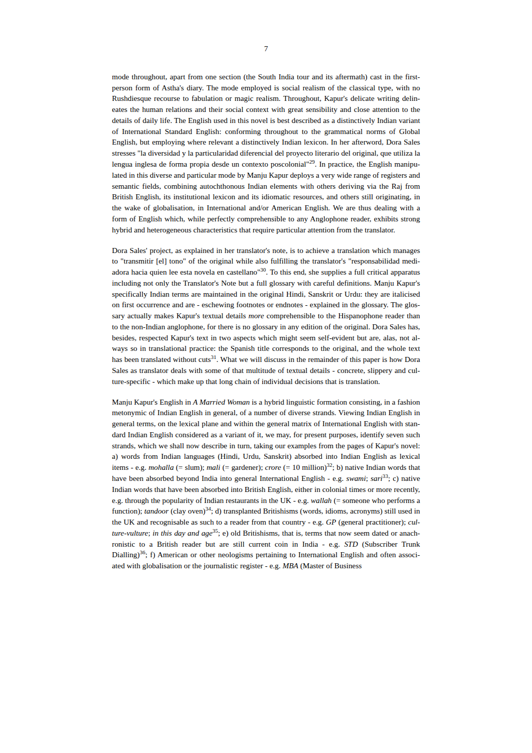7
mode throughout, apart from one section (the South India tour and its aftermath) cast in the first-person form of Astha's diary. The mode employed is social realism of the classical type, with no Rushdiesque recourse to fabulation or magic realism. Throughout, Kapur's delicate writing delineates the human relations and their social context with great sensibility and close attention to the details of daily life. The English used in this novel is best described as a distinctively Indian variant of International Standard English: conforming throughout to the grammatical norms of Global English, but employing where relevant a distinctively Indian lexicon. In her afterword, Dora Sales stresses "la diversidad y la particularidad diferencial del proyecto literario del original, que utiliza la lengua inglesa de forma propia desde un contexto poscolonial"29. In practice, the English manipulated in this diverse and particular mode by Manju Kapur deploys a very wide range of registers and semantic fields, combining autochthonous Indian elements with others deriving via the Raj from British English, its institutional lexicon and its idiomatic resources, and others still originating, in the wake of globalisation, in International and/or American English. We are thus dealing with a form of English which, while perfectly comprehensible to any Anglophone reader, exhibits strong hybrid and heterogeneous characteristics that require particular attention from the translator.
Dora Sales' project, as explained in her translator's note, is to achieve a translation which manages to "transmitir [el] tono" of the original while also fulfilling the translator's "responsabilidad mediadora hacia quien lee esta novela en castellano"30. To this end, she supplies a full critical apparatus including not only the Translator's Note but a full glossary with careful definitions. Manju Kapur's specifically Indian terms are maintained in the original Hindi, Sanskrit or Urdu: they are italicised on first occurrence and are - eschewing footnotes or endnotes - explained in the glossary. The glossary actually makes Kapur's textual details more comprehensible to the Hispanophone reader than to the non-Indian anglophone, for there is no glossary in any edition of the original. Dora Sales has, besides, respected Kapur's text in two aspects which might seem self-evident but are, alas, not always so in translational practice: the Spanish title corresponds to the original, and the whole text has been translated without cuts31. What we will discuss in the remainder of this paper is how Dora Sales as translator deals with some of that multitude of textual details - concrete, slippery and culture-specific - which make up that long chain of individual decisions that is translation.
Manju Kapur's English in A Married Woman is a hybrid linguistic formation consisting, in a fashion metonymic of Indian English in general, of a number of diverse strands. Viewing Indian English in general terms, on the lexical plane and within the general matrix of International English with standard Indian English considered as a variant of it, we may, for present purposes, identify seven such strands, which we shall now describe in turn, taking our examples from the pages of Kapur's novel: a) words from Indian languages (Hindi, Urdu, Sanskrit) absorbed into Indian English as lexical items - e.g. mohalla (= slum); mali (= gardener); crore (= 10 million)32; b) native Indian words that have been absorbed beyond India into general International English - e.g. swami; sari33; c) native Indian words that have been absorbed into British English, either in colonial times or more recently, e.g. through the popularity of Indian restaurants in the UK - e.g. wallah (= someone who performs a function); tandoor (clay oven)34; d) transplanted Britishisms (words, idioms, acronyms) still used in the UK and recognisable as such to a reader from that country - e.g. GP (general practitioner); culture-vulture; in this day and age35; e) old Britishisms, that is, terms that now seem dated or anachronistic to a British reader but are still current coin in India - e.g. STD (Subscriber Trunk Dialling)36; f) American or other neologisms pertaining to International English and often associated with globalisation or the journalistic register - e.g. MBA (Master of Business